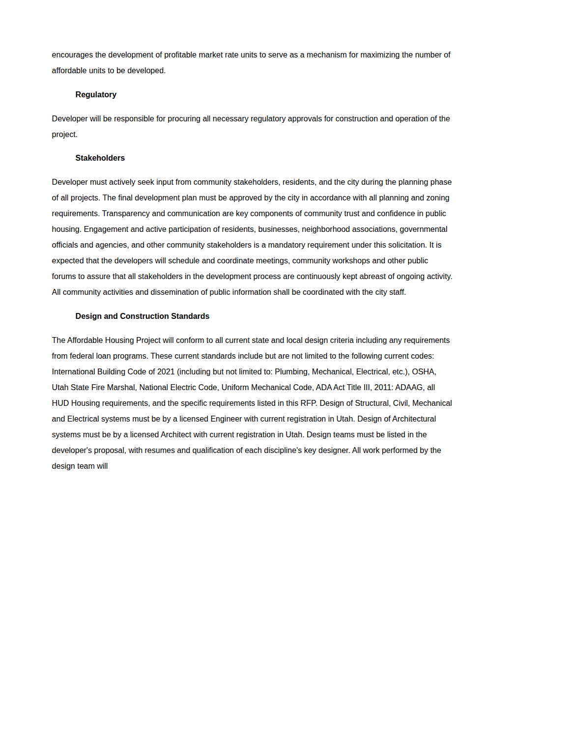encourages the development of profitable market rate units to serve as a mechanism for maximizing the number of affordable units to be developed.
Regulatory
Developer will be responsible for procuring all necessary regulatory approvals for construction and operation of the project.
Stakeholders
Developer must actively seek input from community stakeholders, residents, and the city during the planning phase of all projects. The final development plan must be approved by the city in accordance with all planning and zoning requirements. Transparency and communication are key components of community trust and confidence in public housing. Engagement and active participation of residents, businesses, neighborhood associations, governmental officials and agencies, and other community stakeholders is a mandatory requirement under this solicitation. It is expected that the developers will schedule and coordinate meetings, community workshops and other public forums to assure that all stakeholders in the development process are continuously kept abreast of ongoing activity. All community activities and dissemination of public information shall be coordinated with the city staff.
Design and Construction Standards
The Affordable Housing Project will conform to all current state and local design criteria including any requirements from federal loan programs. These current standards include but are not limited to the following current codes: International Building Code of 2021 (including but not limited to: Plumbing, Mechanical, Electrical, etc.), OSHA, Utah State Fire Marshal, National Electric Code, Uniform Mechanical Code, ADA Act Title III, 2011: ADAAG, all HUD Housing requirements, and the specific requirements listed in this RFP. Design of Structural, Civil, Mechanical and Electrical systems must be by a licensed Engineer with current registration in Utah. Design of Architectural systems must be by a licensed Architect with current registration in Utah. Design teams must be listed in the developer's proposal, with resumes and qualification of each discipline's key designer. All work performed by the design team will